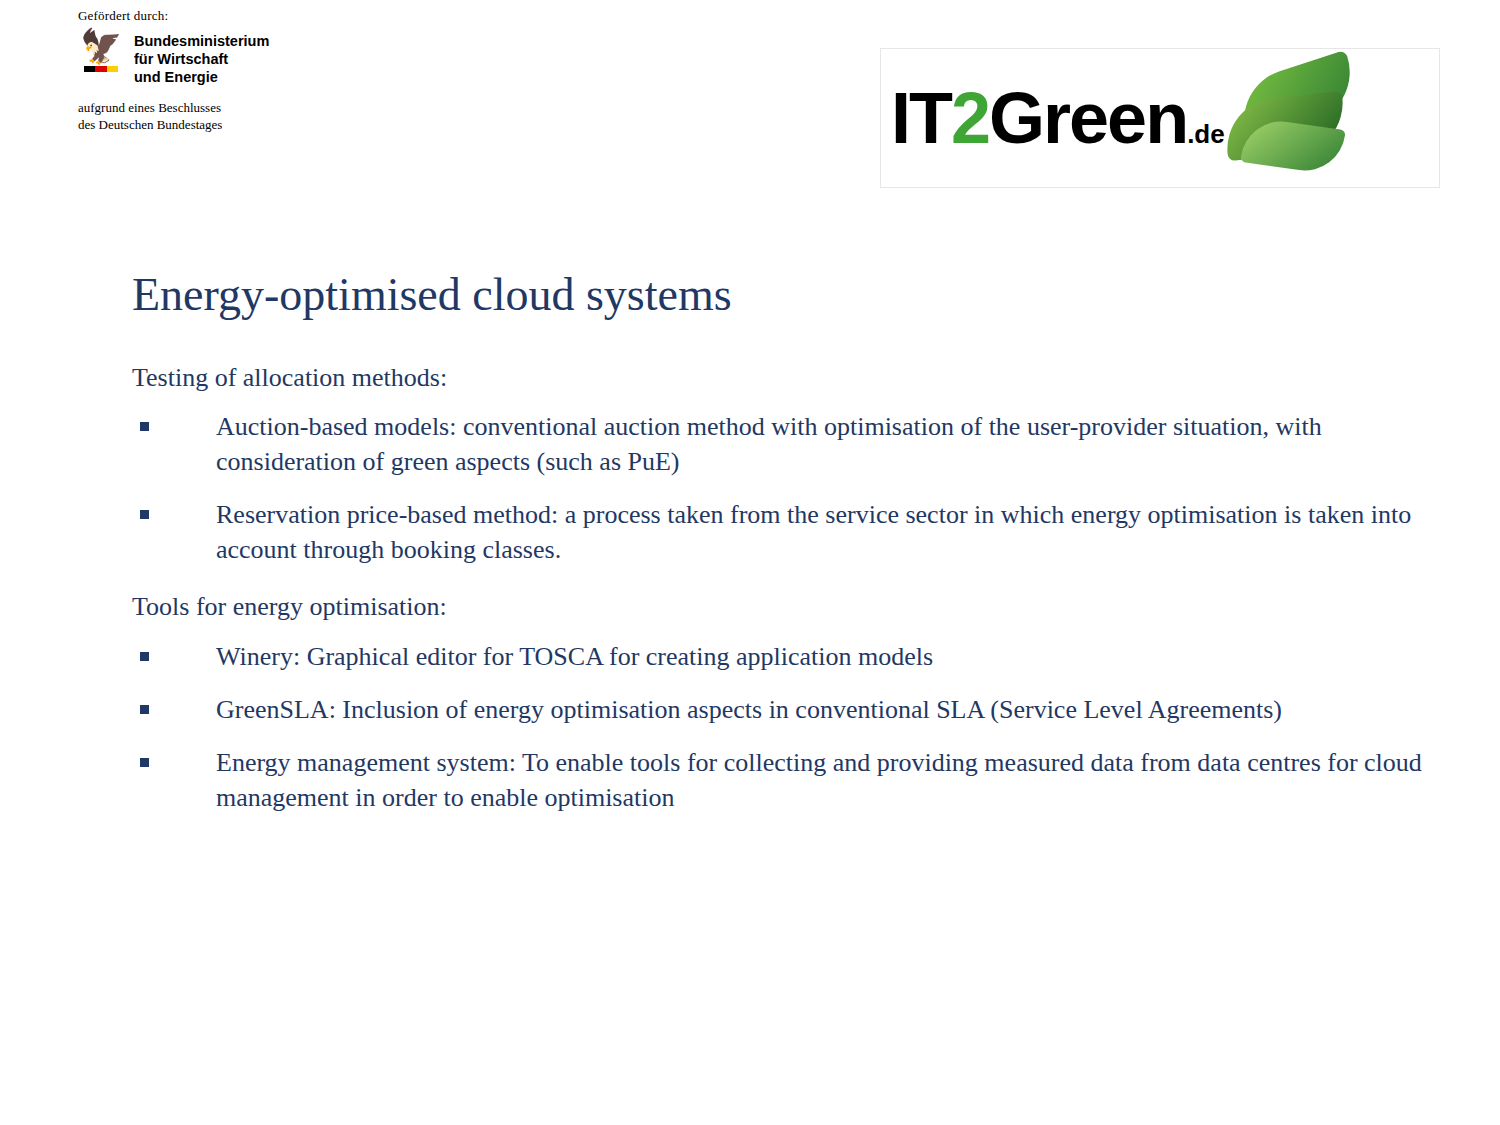Gefördert durch:
🦅
Bundesministerium
für Wirtschaft
und Energie
aufgrund eines Beschlusses
des Deutschen Bundestages
IT2 Green.de
Energy-optimised cloud systems
Testing of allocation methods:
Auction-based models: conventional auction method with optimisation of the user-provider situation, with consideration of green aspects (such as PuE)
Reservation price-based method: a process taken from the service sector in which energy optimisation is taken into account through booking classes.
Tools for energy optimisation:
Winery: Graphical editor for TOSCA for creating application models
GreenSLA: Inclusion of energy optimisation aspects in conventional SLA (Service Level Agreements)
Energy management system: To enable tools for collecting and providing measured data from data centres for cloud management in order to enable optimisation